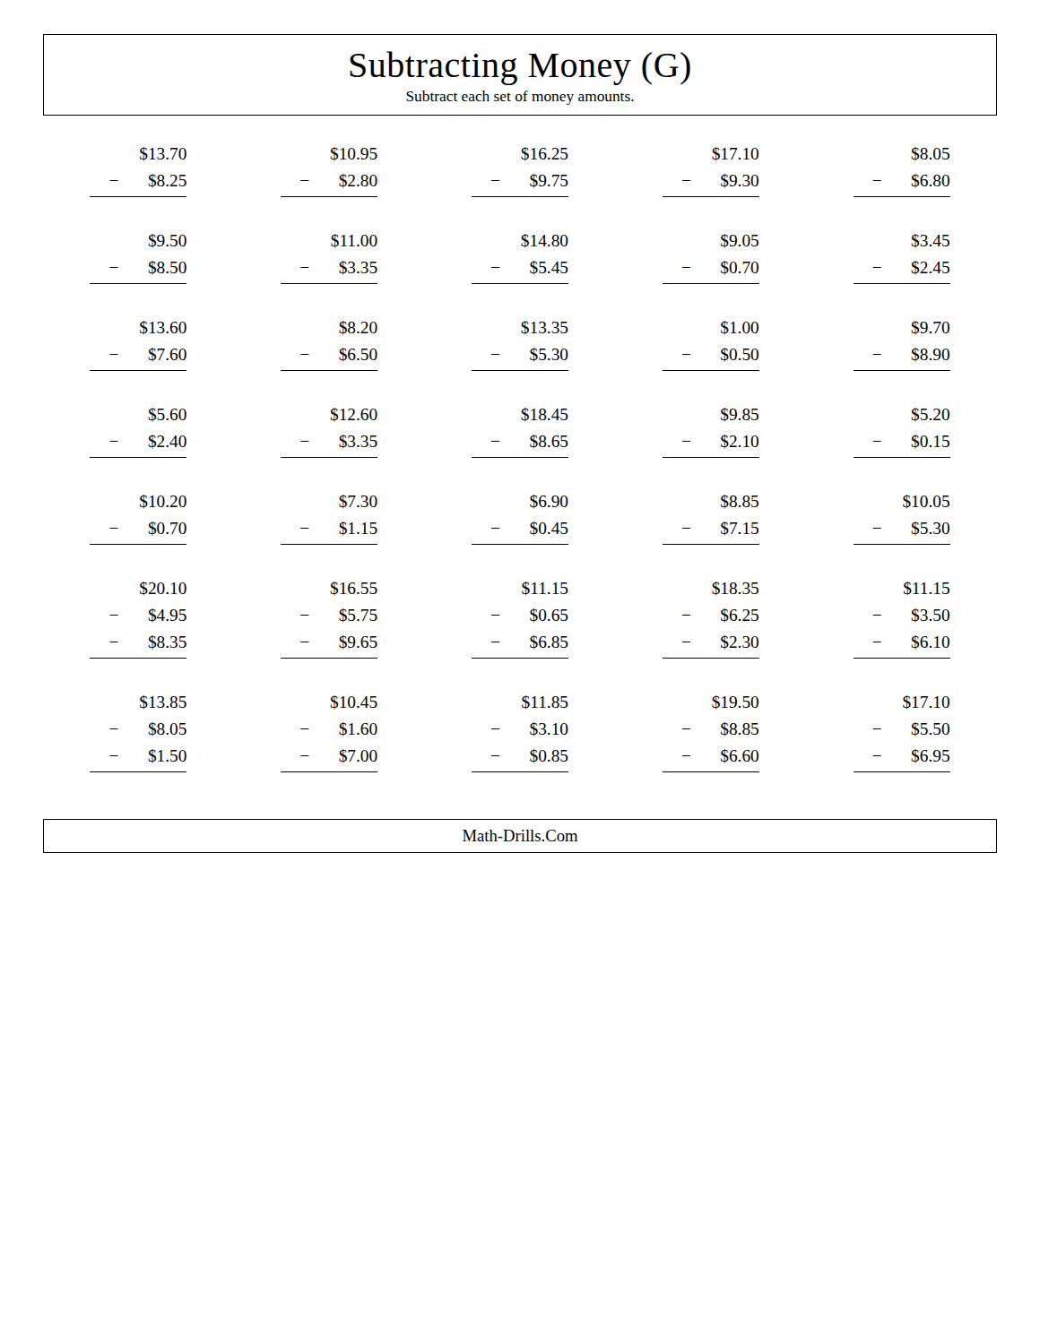Subtracting Money (G)
Subtract each set of money amounts.
| $13.70 − $8.25 | $10.95 − $2.80 | $16.25 − $9.75 | $17.10 − $9.30 | $8.05 − $6.80 |
| $9.50 − $8.50 | $11.00 − $3.35 | $14.80 − $5.45 | $9.05 − $0.70 | $3.45 − $2.45 |
| $13.60 − $7.60 | $8.20 − $6.50 | $13.35 − $5.30 | $1.00 − $0.50 | $9.70 − $8.90 |
| $5.60 − $2.40 | $12.60 − $3.35 | $18.45 − $8.65 | $9.85 − $2.10 | $5.20 − $0.15 |
| $10.20 − $0.70 | $7.30 − $1.15 | $6.90 − $0.45 | $8.85 − $7.15 | $10.05 − $5.30 |
| $20.10 − $4.95 − $8.35 | $16.55 − $5.75 − $9.65 | $11.15 − $0.65 − $6.85 | $18.35 − $6.25 − $2.30 | $11.15 − $3.50 − $6.10 |
| $13.85 − $8.05 − $1.50 | $10.45 − $1.60 − $7.00 | $11.85 − $3.10 − $0.85 | $19.50 − $8.85 − $6.60 | $17.10 − $5.50 − $6.95 |
Math-Drills.Com